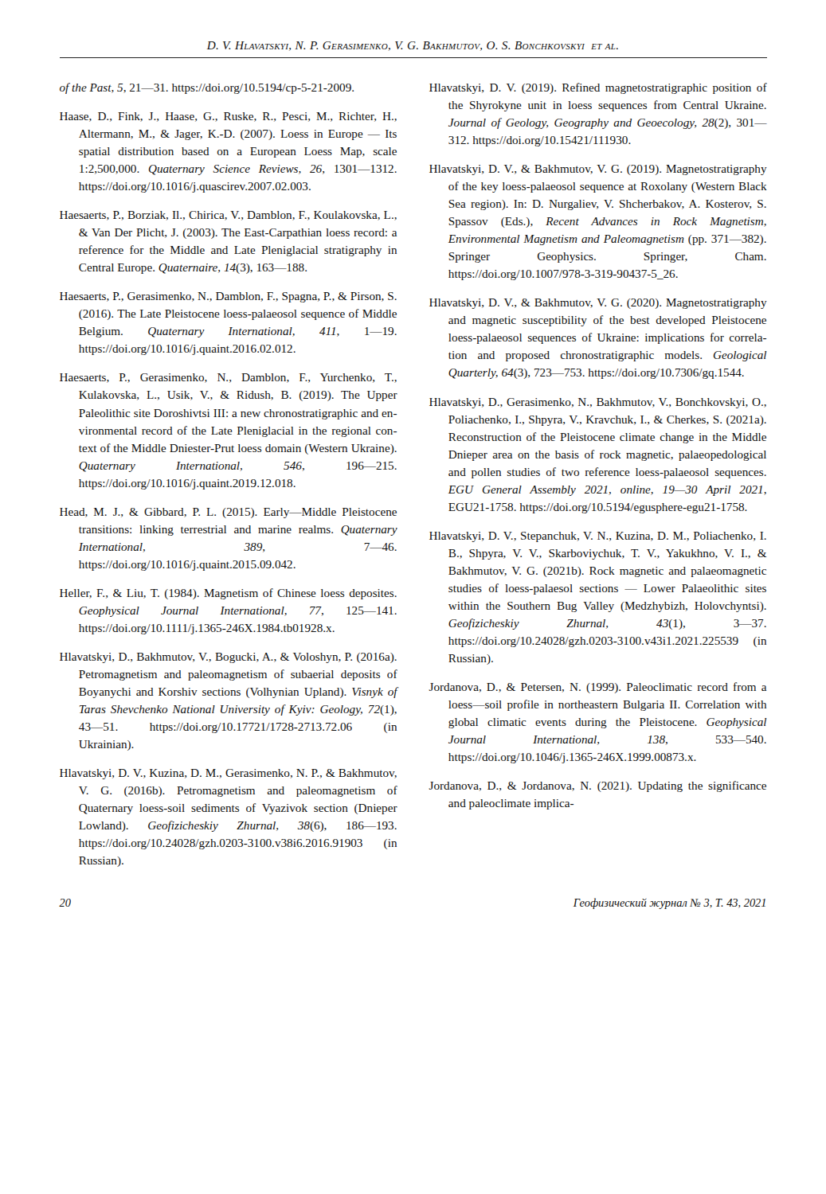D. V. Hlavatskyi, N. P. Gerasimenko, V. G. Bakhmutov, O. S. Bonchkovskyi et al.
of the Past, 5, 21—31. https://doi.org/10.5194/cp-5-21-2009.
Haase, D., Fink, J., Haase, G., Ruske, R., Pesci, M., Richter, H., Altermann, M., & Jager, K.-D. (2007). Loess in Europe — Its spatial distribution based on a European Loess Map, scale 1:2,500,000. Quaternary Science Reviews, 26, 1301—1312. https://doi.org/10.1016/j.quascirev.2007.02.003.
Haesaerts, P., Borziak, Il., Chirica, V., Damblon, F., Koulakovska, L., & Van Der Plicht, J. (2003). The East-Carpathian loess record: a reference for the Middle and Late Pleniglacial stratigraphy in Central Europe. Quaternaire, 14(3), 163—188.
Haesaerts, P., Gerasimenko, N., Damblon, F., Spagna, P., & Pirson, S. (2016). The Late Pleistocene loess-palaeosol sequence of Middle Belgium. Quaternary International, 411, 1—19. https://doi.org/10.1016/j.quaint.2016.02.012.
Haesaerts, P., Gerasimenko, N., Damblon, F., Yurchenko, T., Kulakovska, L., Usik, V., & Ridush, B. (2019). The Upper Paleolithic site Doroshivtsi III: a new chronostratigraphic and environmental record of the Late Pleniglacial in the regional context of the Middle Dniester-Prut loess domain (Western Ukraine). Quaternary International, 546, 196—215. https://doi.org/10.1016/j.quaint.2019.12.018.
Head, M. J., & Gibbard, P. L. (2015). Early—Middle Pleistocene transitions: linking terrestrial and marine realms. Quaternary International, 389, 7—46. https://doi.org/10.1016/j.quaint.2015.09.042.
Heller, F., & Liu, T. (1984). Magnetism of Chinese loess deposites. Geophysical Journal International, 77, 125—141. https://doi.org/10.1111/j.1365-246X.1984.tb01928.x.
Hlavatskyi, D., Bakhmutov, V., Bogucki, A., & Voloshyn, P. (2016a). Petromagnetism and paleomagnetism of subaerial deposits of Boyanychi and Korshiv sections (Volhynian Upland). Visnyk of Taras Shevchenko National University of Kyiv: Geology, 72(1), 43—51. https://doi.org/10.17721/1728-2713.72.06 (in Ukrainian).
Hlavatskyi, D. V., Kuzina, D. M., Gerasimenko, N. P., & Bakhmutov, V. G. (2016b). Petromagnetism and paleomagnetism of Quaternary loess-soil sediments of Vyazivok section (Dnieper Lowland). Geofizicheskiy Zhurnal, 38(6), 186—193. https://doi.org/10.24028/gzh.0203-3100.v38i6.2016.91903 (in Russian).
Hlavatskyi, D. V. (2019). Refined magnetostratigraphic position of the Shyrokyne unit in loess sequences from Central Ukraine. Journal of Geology, Geography and Geoecology, 28(2), 301—312. https://doi.org/10.15421/111930.
Hlavatskyi, D. V., & Bakhmutov, V. G. (2019). Magnetostratigraphy of the key loess-palaeosol sequence at Roxolany (Western Black Sea region). In: D. Nurgaliev, V. Shcherbakov, A. Kosterov, S. Spassov (Eds.), Recent Advances in Rock Magnetism, Environmental Magnetism and Paleomagnetism (pp. 371—382). Springer Geophysics. Springer, Cham. https://doi.org/10.1007/978-3-319-90437-5_26.
Hlavatskyi, D. V., & Bakhmutov, V. G. (2020). Magnetostratigraphy and magnetic susceptibility of the best developed Pleistocene loess-palaeosol sequences of Ukraine: implications for correlation and proposed chronostratigraphic models. Geological Quarterly, 64(3), 723—753. https://doi.org/10.7306/gq.1544.
Hlavatskyi, D., Gerasimenko, N., Bakhmutov, V., Bonchkovskyi, O., Poliachenko, I., Shpyra, V., Kravchuk, I., & Cherkes, S. (2021a). Reconstruction of the Pleistocene climate change in the Middle Dnieper area on the basis of rock magnetic, palaeopedological and pollen studies of two reference loess-palaeosol sequences. EGU General Assembly 2021, online, 19—30 April 2021, EGU21-1758. https://doi.org/10.5194/egusphere-egu21-1758.
Hlavatskyi, D. V., Stepanchuk, V. N., Kuzina, D. M., Poliachenko, I. B., Shpyra, V. V., Skarboviychuk, T. V., Yakukhno, V. I., & Bakhmutov, V. G. (2021b). Rock magnetic and palaeomagnetic studies of loess-palaesol sections — Lower Palaeolithic sites within the Southern Bug Valley (Medzhybizh, Holovchyntsi). Geofizicheskiy Zhurnal, 43(1), 3—37. https://doi.org/10.24028/gzh.0203-3100.v43i1.2021.225539 (in Russian).
Jordanova, D., & Petersen, N. (1999). Paleoclimatic record from a loess—soil profile in northeastern Bulgaria II. Correlation with global climatic events during the Pleistocene. Geophysical Journal International, 138, 533—540. https://doi.org/10.1046/j.1365-246X.1999.00873.x.
Jordanova, D., & Jordanova, N. (2021). Updating the significance and paleoclimate implica-
20 Геофизический журнал № 3, Т. 43, 2021